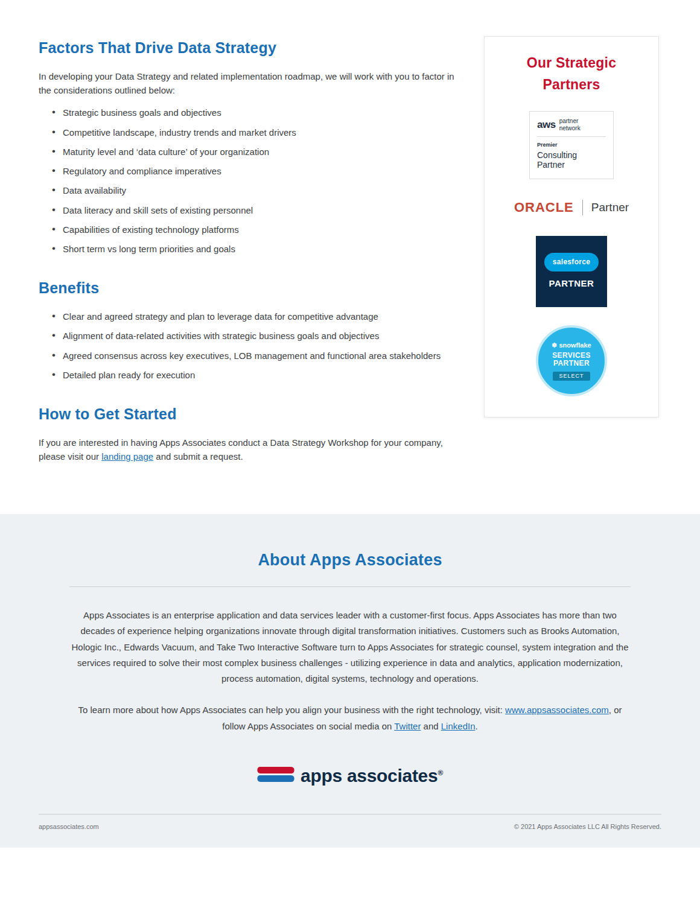Factors That Drive Data Strategy
In developing your Data Strategy and related implementation roadmap, we will work with you to factor in the considerations outlined below:
Strategic business goals and objectives
Competitive landscape, industry trends and market drivers
Maturity level and ‘data culture’ of your organization
Regulatory and compliance imperatives
Data availability
Data literacy and skill sets of existing personnel
Capabilities of existing technology platforms
Short term vs long term priorities and goals
Benefits
Clear and agreed strategy and plan to leverage data for competitive advantage
Alignment of data-related activities with strategic business goals and objectives
Agreed consensus across key executives, LOB management and functional area stakeholders
Detailed plan ready for execution
How to Get Started
If you are interested in having Apps Associates conduct a Data Strategy Workshop for your company, please visit our landing page and submit a request.
Our Strategic Partners
aws
partner
network
Premier
Consulting
Partner
ORACLE Partner
salesforce
PARTNER
❄ snowflake
SERVICES
PARTNER
SELECT
About Apps Associates
Apps Associates is an enterprise application and data services leader with a customer-first focus. Apps Associates has more than two decades of experience helping organizations innovate through digital transformation initiatives. Customers such as Brooks Automation, Hologic Inc., Edwards Vacuum, and Take Two Interactive Software turn to Apps Associates for strategic counsel, system integration and the services required to solve their most complex business challenges - utilizing experience in data and analytics, application modernization, process automation, digital systems, technology and operations.
To learn more about how Apps Associates can help you align your business with the right technology, visit: www.appsassociates.com, or follow Apps Associates on social media on Twitter and LinkedIn.
apps associates®
appsassociates.com © 2021 Apps Associates LLC All Rights Reserved.